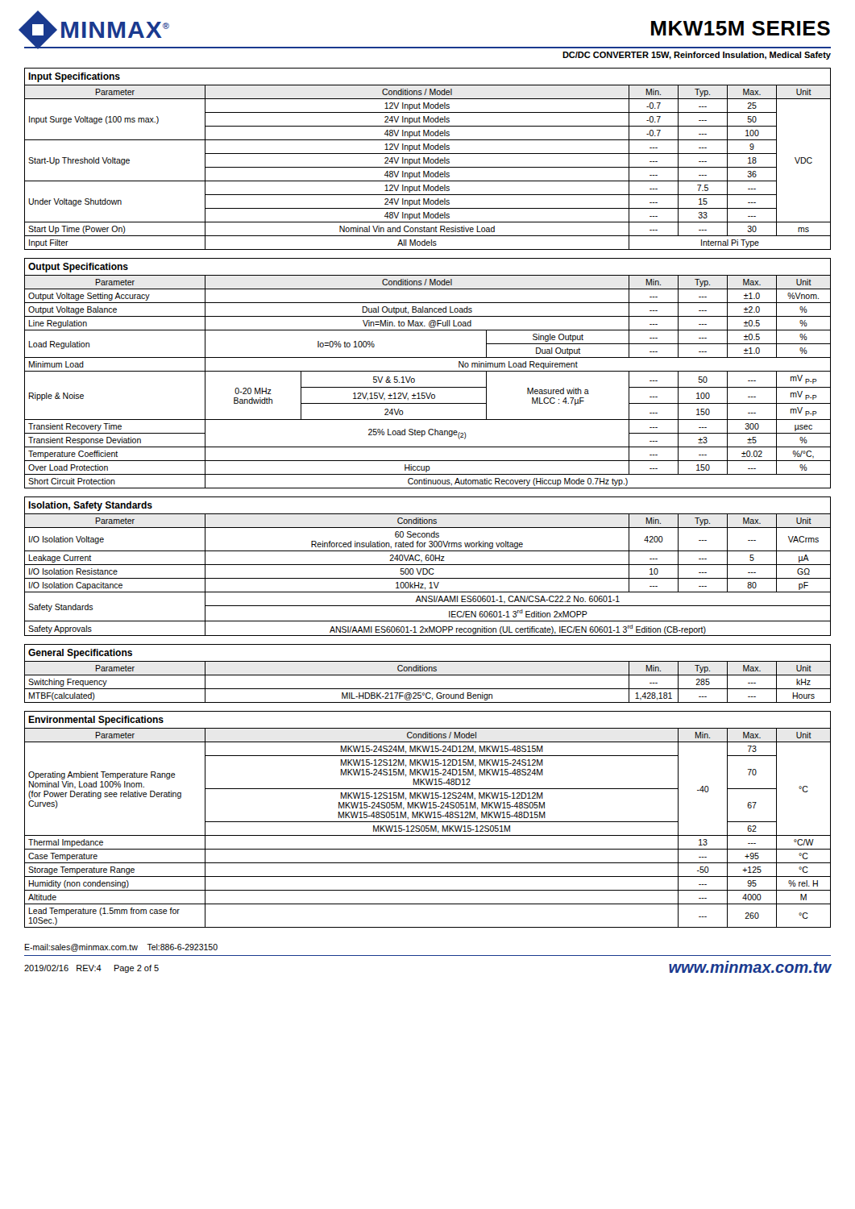MINMAX®
MKW15M SERIES
DC/DC CONVERTER 15W, Reinforced Insulation, Medical Safety
Input Specifications
| Parameter | Conditions / Model | Min. | Typ. | Max. | Unit |
| --- | --- | --- | --- | --- | --- |
| Input Surge Voltage (100 ms max.) | 12V Input Models | -0.7 | --- | 25 | VDC |
| 24V Input Models | -0.7 | --- | 50 |
| 48V Input Models | -0.7 | --- | 100 |
| Start-Up Threshold Voltage | 12V Input Models | --- | --- | 9 |
| 24V Input Models | --- | --- | 18 |
| 48V Input Models | --- | --- | 36 |
| Under Voltage Shutdown | 12V Input Models | --- | 7.5 | --- |
| 24V Input Models | --- | 15 | --- |
| 48V Input Models | --- | 33 | --- |
| Start Up Time (Power On) | Nominal Vin and Constant Resistive Load | --- | --- | 30 | ms |
| Input Filter | All Models | Internal Pi Type |
Output Specifications
| Parameter | Conditions / Model | Min. | Typ. | Max. | Unit |
| --- | --- | --- | --- | --- | --- |
| Output Voltage Setting Accuracy | | --- | --- | ±1.0 | %Vnom. |
| Output Voltage Balance | Dual Output, Balanced Loads | --- | --- | ±2.0 | % |
| Line Regulation | Vin=Min. to Max. @Full Load | --- | --- | ±0.5 | % |
| Load Regulation | Io=0% to 100% | Single Output | --- | --- | ±0.5 | % |
| Dual Output | --- | --- | ±1.0 | % |
| Minimum Load | No minimum Load Requirement |
| Ripple & Noise | 0-20 MHz Bandwidth | 5V & 5.1Vo | Measured with a MLCC : 4.7µF | --- | 50 | --- | mV P-P |
| 12V,15V, ±12V, ±15Vo | --- | 100 | --- | mV P-P |
| 24Vo | --- | 150 | --- | mV P-P |
| Transient Recovery Time | 25% Load Step Change (2) | --- | --- | 300 | µsec |
| Transient Response Deviation | --- | ±3 | ±5 | % |
| Temperature Coefficient | | --- | --- | ±0.02 | %/°C, |
| Over Load Protection | Hiccup | --- | 150 | --- | % |
| Short Circuit Protection | Continuous, Automatic Recovery (Hiccup Mode 0.7Hz typ.) |
Isolation, Safety Standards
| Parameter | Conditions | Min. | Typ. | Max. | Unit |
| --- | --- | --- | --- | --- | --- |
| I/O Isolation Voltage | 60 Seconds Reinforced insulation, rated for 300Vrms working voltage | 4200 | --- | --- | VACrms |
| Leakage Current | 240VAC, 60Hz | --- | --- | 5 | µA |
| I/O Isolation Resistance | 500 VDC | 10 | --- | --- | GΩ |
| I/O Isolation Capacitance | 100kHz, 1V | --- | --- | 80 | pF |
| Safety Standards | ANSI/AAMI ES60601-1, CAN/CSA-C22.2 No. 60601-1 |
| IEC/EN 60601-1 3 rd Edition 2xMOPP |
| Safety Approvals | ANSI/AAMI ES60601-1 2xMOPP recognition (UL certificate), IEC/EN 60601-1 3 rd Edition (CB-report) |
General Specifications
| Parameter | Conditions | Min. | Typ. | Max. | Unit |
| --- | --- | --- | --- | --- | --- |
| Switching Frequency | | --- | 285 | --- | kHz |
| MTBF(calculated) | MIL-HDBK-217F@25°C, Ground Benign | 1,428,181 | --- | --- | Hours |
Environmental Specifications
| Parameter | Conditions / Model | Min. | Max. | Unit |
| --- | --- | --- | --- | --- |
| Operating Ambient Temperature Range Nominal Vin, Load 100% Inom. (for Power Derating see relative Derating Curves) | MKW15-24S24M, MKW15-24D12M, MKW15-48S15M | -40 | 73 | °C |
| MKW15-12S12M, MKW15-12D15M, MKW15-24S12M MKW15-24S15M, MKW15-24D15M, MKW15-48S24M MKW15-48D12 | 70 |
| MKW15-12S15M, MKW15-12S24M, MKW15-12D12M MKW15-24S05M, MKW15-24S051M, MKW15-48S05M MKW15-48S051M, MKW15-48S12M, MKW15-48D15M | 67 |
| MKW15-12S05M, MKW15-12S051M | 62 |
| Thermal Impedance | | 13 | --- | °C/W |
| Case Temperature | | --- | +95 | °C |
| Storage Temperature Range | | -50 | +125 | °C |
| Humidity (non condensing) | | --- | 95 | % rel. H |
| Altitude | | --- | 4000 | M |
| Lead Temperature (1.5mm from case for 10Sec.) | | --- | 260 | °C |
E-mail:sales@minmax.com.tw Tel:886-6-2923150
2019/02/16 REV:4 Page 2 of 5
www.minmax.com.tw